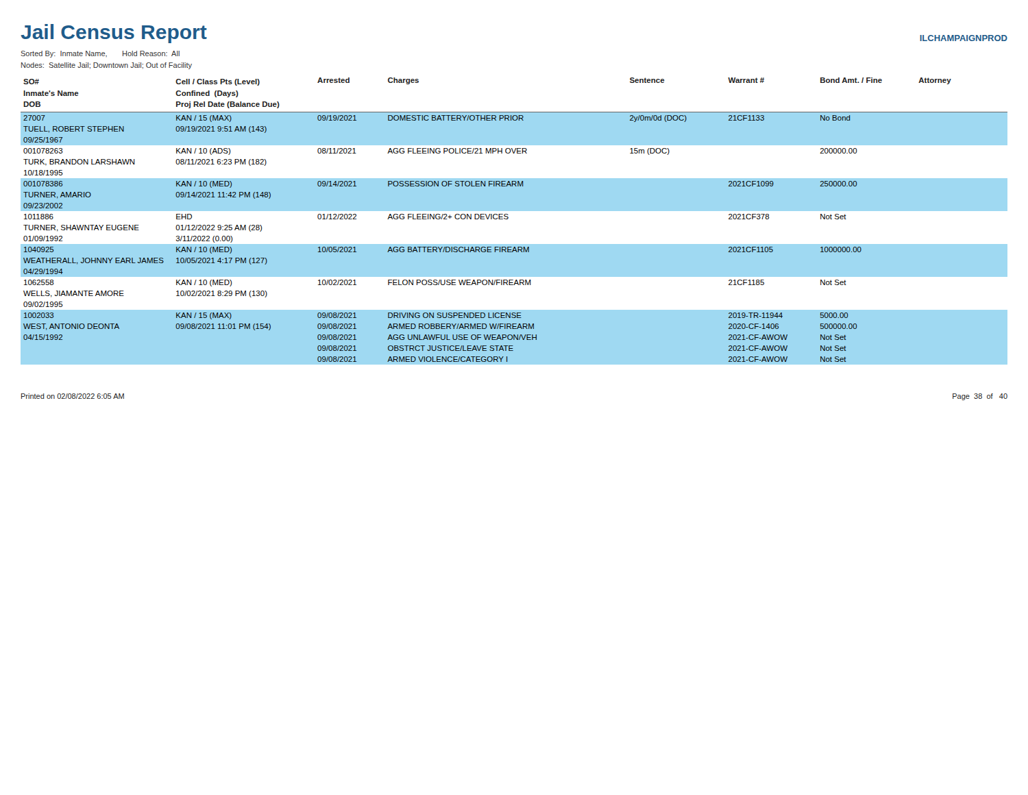ILCHAMPAIGNPROD
Jail Census Report
Sorted By: Inmate Name, Hold Reason: All
Nodes: Satellite Jail; Downtown Jail; Out of Facility
| SO# Inmate's Name DOB | Cell / Class Pts (Level) Confined (Days) Proj Rel Date (Balance Due) | Arrested | Charges | Sentence | Warrant # | Bond Amt. / Fine | Attorney |
| --- | --- | --- | --- | --- | --- | --- | --- |
| 27007 | KAN / 15 (MAX) | 09/19/2021 | DOMESTIC BATTERY/OTHER PRIOR | 2y/0m/0d (DOC) | 21CF1133 | No Bond | |
| TUELL, ROBERT STEPHEN | 09/19/2021 9:51 AM (143) | | | | | | |
| 09/25/1967 | | | | | | | |
| 001078263 | KAN / 10 (ADS) | 08/11/2021 | AGG FLEEING POLICE/21 MPH OVER | 15m (DOC) | | 200000.00 | |
| TURK, BRANDON LARSHAWN | 08/11/2021 6:23 PM (182) | | | | | | |
| 10/18/1995 | | | | | | | |
| 001078386 | KAN / 10 (MED) | 09/14/2021 | POSSESSION OF STOLEN FIREARM | | 2021CF1099 | 250000.00 | |
| TURNER, AMARIO | 09/14/2021 11:42 PM (148) | | | | | | |
| 09/23/2002 | | | | | | | |
| 1011886 | EHD | 01/12/2022 | AGG FLEEING/2+ CON DEVICES | | 2021CF378 | Not Set | |
| TURNER, SHAWNTAY EUGENE | 01/12/2022 9:25 AM (28) | | | | | | |
| 01/09/1992 | 3/11/2022 (0.00) | | | | | | |
| 1040925 | KAN / 10 (MED) | 10/05/2021 | AGG BATTERY/DISCHARGE FIREARM | | 2021CF1105 | 1000000.00 | |
| WEATHERALL, JOHNNY EARL JAMES | 10/05/2021 4:17 PM (127) | | | | | | |
| 04/29/1994 | | | | | | | |
| 1062558 | KAN / 10 (MED) | 10/02/2021 | FELON POSS/USE WEAPON/FIREARM | | 21CF1185 | Not Set | |
| WELLS, JIAMANTE AMORE | 10/02/2021 8:29 PM (130) | | | | | | |
| 09/02/1995 | | | | | | | |
| 1002033 | KAN / 15 (MAX) | 09/08/2021 | DRIVING ON SUSPENDED LICENSE | | 2019-TR-11944 | 5000.00 | |
| WEST, ANTONIO DEONTA | 09/08/2021 11:01 PM (154) | 09/08/2021 | ARMED ROBBERY/ARMED W/FIREARM | | 2020-CF-1406 | 500000.00 | |
| 04/15/1992 | | 09/08/2021 | AGG UNLAWFUL USE OF WEAPON/VEH | | 2021-CF-AWOW | Not Set | |
| | | 09/08/2021 | OBSTRCT JUSTICE/LEAVE STATE | | 2021-CF-AWOW | Not Set | |
| | | 09/08/2021 | ARMED VIOLENCE/CATEGORY I | | 2021-CF-AWOW | Not Set | |
Printed on 02/08/2022 6:05 AM Page 38 of 40